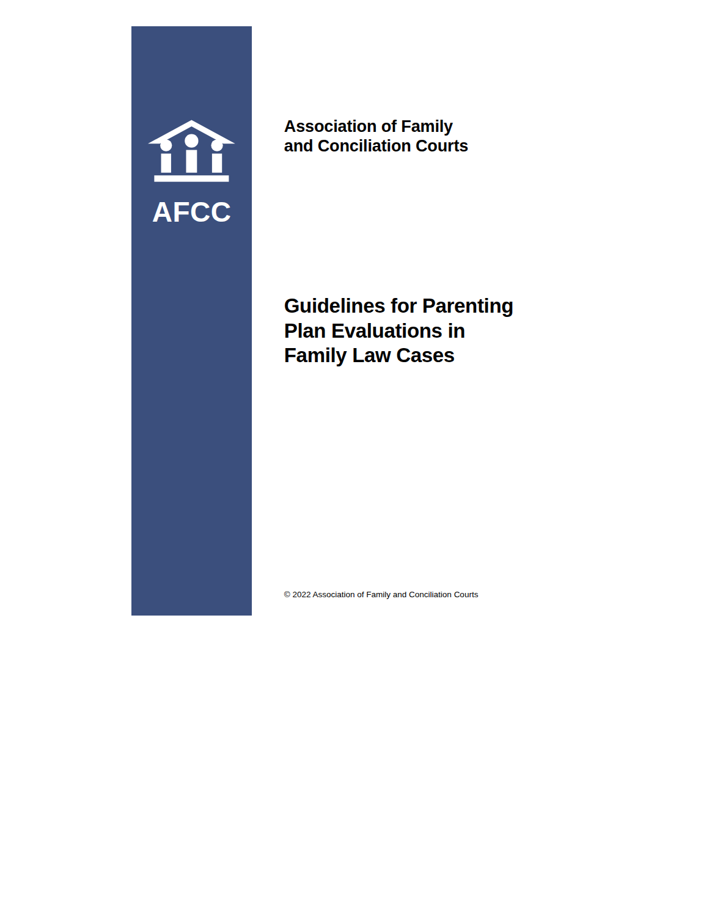AFCC
Association of Family
and Conciliation Courts
Guidelines for Parenting
Plan Evaluations in
Family Law Cases
© 2022 Association of Family and Conciliation Courts